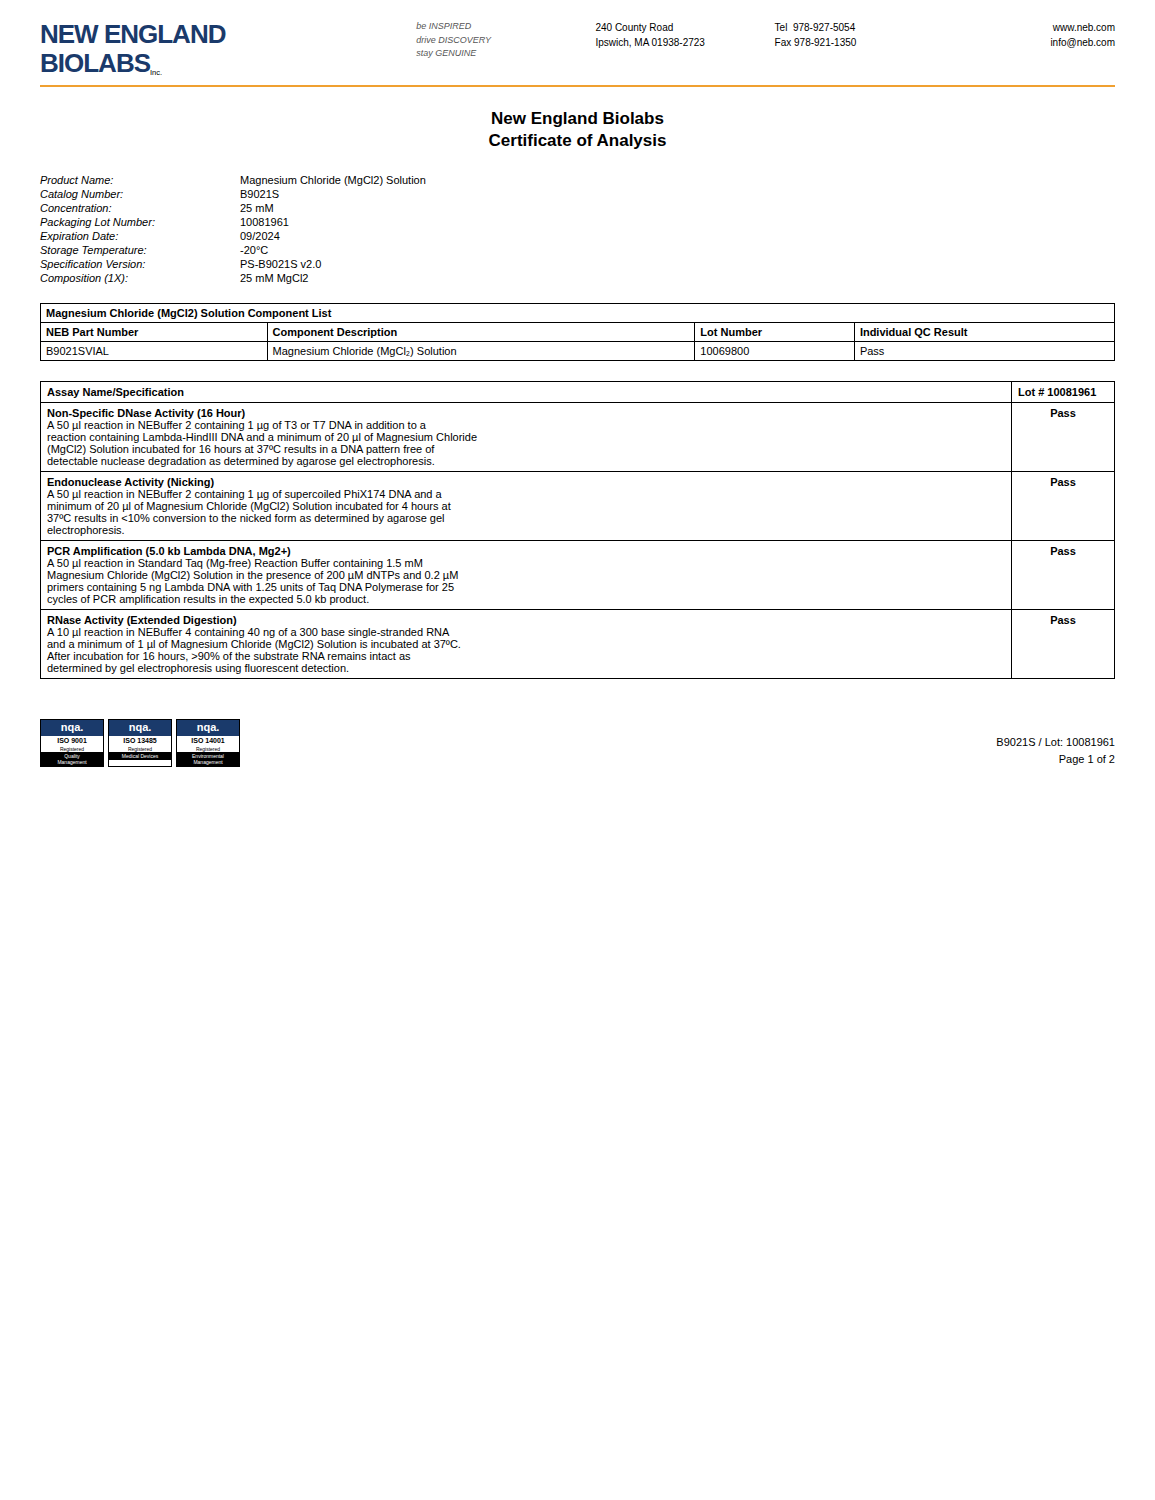NEW ENGLAND
BIOLABSInc.
be INSPIRED
drive DISCOVERY
stay GENUINE
240 County Road
Ipswich, MA 01938-2723
Tel 978-927-5054
Fax 978-921-1350
www.neb.com
info@neb.com
New England Biolabs
Certificate of Analysis
| Product Name: | Magnesium Chloride (MgCl2) Solution |
| Catalog Number: | B9021S |
| Concentration: | 25 mM |
| Packaging Lot Number: | 10081961 |
| Expiration Date: | 09/2024 |
| Storage Temperature: | -20°C |
| Specification Version: | PS-B9021S v2.0 |
| Composition (1X): | 25 mM MgCl2 |
| Magnesium Chloride (MgCl2) Solution Component List |
| --- |
| NEB Part Number | Component Description | Lot Number | Individual QC Result |
| B9021SVIAL | Magnesium Chloride (MgCl₂) Solution | 10069800 | Pass |
| Assay Name/Specification | Lot # 10081961 |
| --- | --- |
| Non-Specific DNase Activity (16 Hour) A 50 µl reaction in NEBuffer 2 containing 1 µg of T3 or T7 DNA in addition to a reaction containing Lambda-HindIII DNA and a minimum of 20 µl of Magnesium Chloride (MgCl2) Solution incubated for 16 hours at 37ºC results in a DNA pattern free of detectable nuclease degradation as determined by agarose gel electrophoresis. | Pass |
| Endonuclease Activity (Nicking) A 50 µl reaction in NEBuffer 2 containing 1 µg of supercoiled PhiX174 DNA and a minimum of 20 µl of Magnesium Chloride (MgCl2) Solution incubated for 4 hours at 37ºC results in <10% conversion to the nicked form as determined by agarose gel electrophoresis. | Pass |
| PCR Amplification (5.0 kb Lambda DNA, Mg2+) A 50 µl reaction in Standard Taq (Mg-free) Reaction Buffer containing 1.5 mM Magnesium Chloride (MgCl2) Solution in the presence of 200 µM dNTPs and 0.2 µM primers containing 5 ng Lambda DNA with 1.25 units of Taq DNA Polymerase for 25 cycles of PCR amplification results in the expected 5.0 kb product. | Pass |
| RNase Activity (Extended Digestion) A 10 µl reaction in NEBuffer 4 containing 40 ng of a 300 base single-stranded RNA and a minimum of 1 µl of Magnesium Chloride (MgCl2) Solution is incubated at 37ºC. After incubation for 16 hours, >90% of the substrate RNA remains intact as determined by gel electrophoresis using fluorescent detection. | Pass |
nqa.
ISO 9001
Registered
Quality
Management
nqa.
ISO 13485
Registered
Medical Devices
nqa.
ISO 14001
Registered
Environmental
Management
B9021S / Lot: 10081961
Page 1 of 2